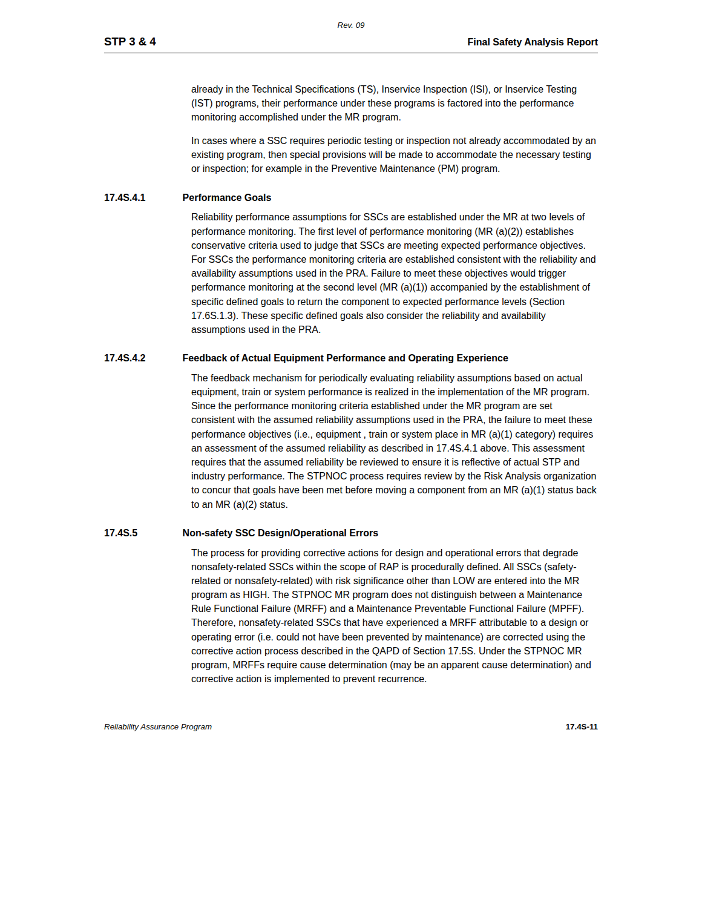Rev. 09
STP 3 & 4
Final Safety Analysis Report
already in the Technical Specifications (TS), Inservice Inspection (ISI), or Inservice Testing (IST) programs, their performance under these programs is factored into the performance monitoring accomplished under the MR program.
In cases where a SSC requires periodic testing or inspection not already accommodated by an existing program, then special provisions will be made to accommodate the necessary testing or inspection; for example in the Preventive Maintenance (PM) program.
17.4S.4.1 Performance Goals
Reliability performance assumptions for SSCs are established under the MR at two levels of performance monitoring. The first level of performance monitoring (MR (a)(2)) establishes conservative criteria used to judge that SSCs are meeting expected performance objectives. For SSCs the performance monitoring criteria are established consistent with the reliability and availability assumptions used in the PRA. Failure to meet these objectives would trigger performance monitoring at the second level (MR (a)(1)) accompanied by the establishment of specific defined goals to return the component to expected performance levels (Section 17.6S.1.3). These specific defined goals also consider the reliability and availability assumptions used in the PRA.
17.4S.4.2 Feedback of Actual Equipment Performance and Operating Experience
The feedback mechanism for periodically evaluating reliability assumptions based on actual equipment, train or system performance is realized in the implementation of the MR program. Since the performance monitoring criteria established under the MR program are set consistent with the assumed reliability assumptions used in the PRA, the failure to meet these performance objectives (i.e., equipment , train or system place in MR (a)(1) category) requires an assessment of the assumed reliability as described in 17.4S.4.1 above. This assessment requires that the assumed reliability be reviewed to ensure it is reflective of actual STP and industry performance. The STPNOC process requires review by the Risk Analysis organization to concur that goals have been met before moving a component from an MR (a)(1) status back to an MR (a)(2) status.
17.4S.5 Non-safety SSC Design/Operational Errors
The process for providing corrective actions for design and operational errors that degrade nonsafety-related SSCs within the scope of RAP is procedurally defined. All SSCs (safety-related or nonsafety-related) with risk significance other than LOW are entered into the MR program as HIGH. The STPNOC MR program does not distinguish between a Maintenance Rule Functional Failure (MRFF) and a Maintenance Preventable Functional Failure (MPFF). Therefore, nonsafety-related SSCs that have experienced a MRFF attributable to a design or operating error (i.e. could not have been prevented by maintenance) are corrected using the corrective action process described in the QAPD of Section 17.5S. Under the STPNOC MR program, MRFFs require cause determination (may be an apparent cause determination) and corrective action is implemented to prevent recurrence.
Reliability Assurance Program
17.4S-11